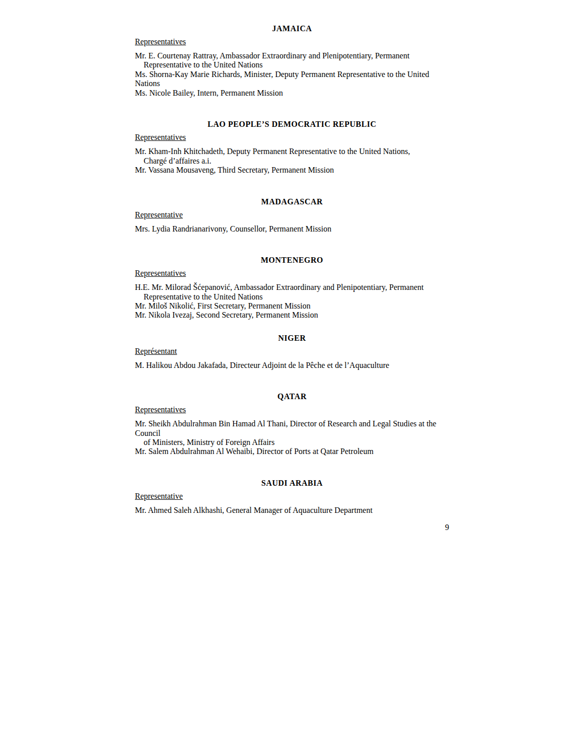JAMAICA
Representatives
Mr. E. Courtenay Rattray, Ambassador Extraordinary and Plenipotentiary, Permanent
Representative to the United Nations
Ms. Shorna-Kay Marie Richards, Minister, Deputy Permanent Representative to the United Nations
Ms. Nicole Bailey, Intern, Permanent Mission
LAO PEOPLE’S DEMOCRATIC REPUBLIC
Representatives
Mr. Kham-Inh Khitchadeth, Deputy Permanent Representative to the United Nations,
Chargé d’affaires a.i.
Mr. Vassana Mousaveng, Third Secretary, Permanent Mission
MADAGASCAR
Representative
Mrs. Lydia Randrianarivony, Counsellor, Permanent Mission
MONTENEGRO
Representatives
H.E. Mr. Milorad Šćepanović, Ambassador Extraordinary and Plenipotentiary, Permanent
Representative to the United Nations
Mr. Miloš Nikolić, First Secretary, Permanent Mission
Mr. Nikola Ivezaj, Second Secretary, Permanent Mission
NIGER
Représentant
M. Halikou Abdou Jakafada, Directeur Adjoint de la Pêche et de l’Aquaculture
QATAR
Representatives
Mr. Sheikh Abdulrahman Bin Hamad Al Thani, Director of Research and Legal Studies at the Council
of Ministers, Ministry of Foreign Affairs
Mr. Salem Abdulrahman Al Wehaibi, Director of Ports at Qatar Petroleum
SAUDI ARABIA
Representative
Mr. Ahmed Saleh Alkhashi, General Manager of Aquaculture Department
9